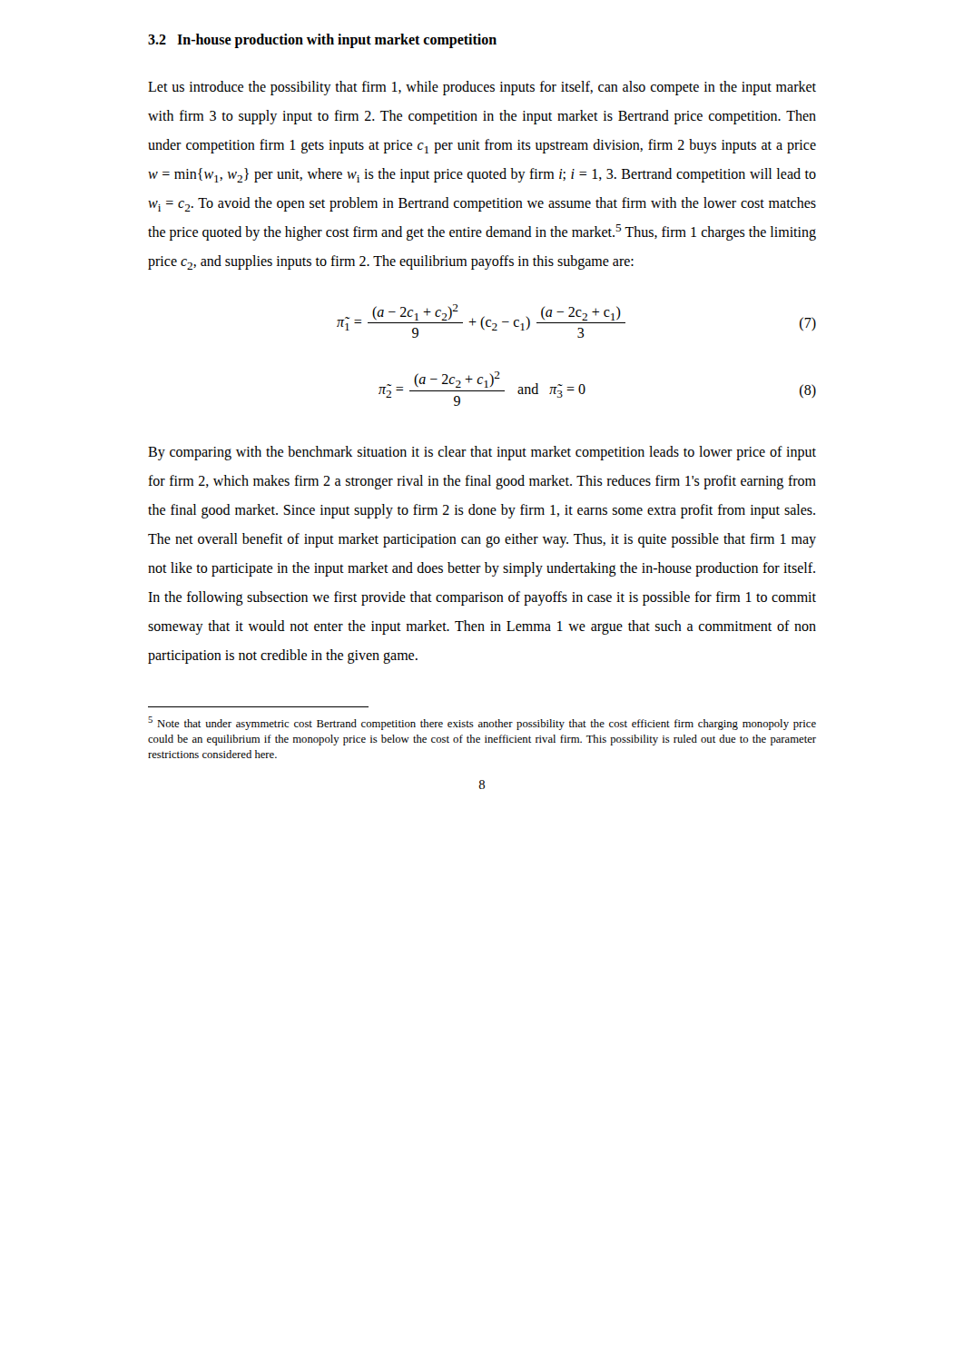3.2 In-house production with input market competition
Let us introduce the possibility that firm 1, while produces inputs for itself, can also compete in the input market with firm 3 to supply input to firm 2. The competition in the input market is Bertrand price competition. Then under competition firm 1 gets inputs at price c1 per unit from its upstream division, firm 2 buys inputs at a price w = min{w1, w2} per unit, where wi is the input price quoted by firm i; i = 1, 3. Bertrand competition will lead to wi = c2. To avoid the open set problem in Bertrand competition we assume that firm with the lower cost matches the price quoted by the higher cost firm and get the entire demand in the market.5 Thus, firm 1 charges the limiting price c2, and supplies inputs to firm 2. The equilibrium payoffs in this subgame are:
π̃1 = (a − 2c1 + c2)29 + (c2 − c1) (a − 2c2 + c1) 3 (7)
π̃2 = (a − 2c2 + c1)29 and π̃3 = 0 (8)
By comparing with the benchmark situation it is clear that input market competition leads to lower price of input for firm 2, which makes firm 2 a stronger rival in the final good market. This reduces firm 1's profit earning from the final good market. Since input supply to firm 2 is done by firm 1, it earns some extra profit from input sales. The net overall benefit of input market participation can go either way. Thus, it is quite possible that firm 1 may not like to participate in the input market and does better by simply undertaking the in-house production for itself. In the following subsection we first provide that comparison of payoffs in case it is possible for firm 1 to commit someway that it would not enter the input market. Then in Lemma 1 we argue that such a commitment of non participation is not credible in the given game.
5 Note that under asymmetric cost Bertrand competition there exists another possibility that the cost efficient firm charging monopoly price could be an equilibrium if the monopoly price is below the cost of the inefficient rival firm. This possibility is ruled out due to the parameter restrictions considered here.
8